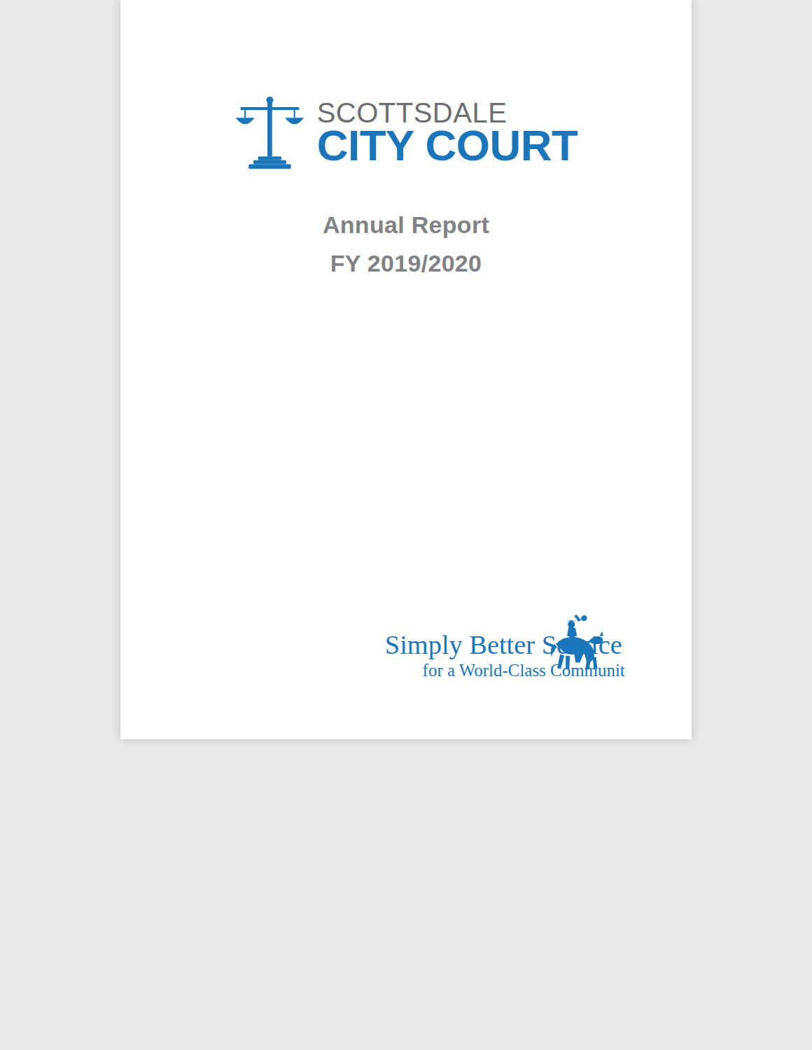SCOTTSDALE CITY COURT
Annual Report
FY 2019/2020
Simply Better Service for a World-Class Community